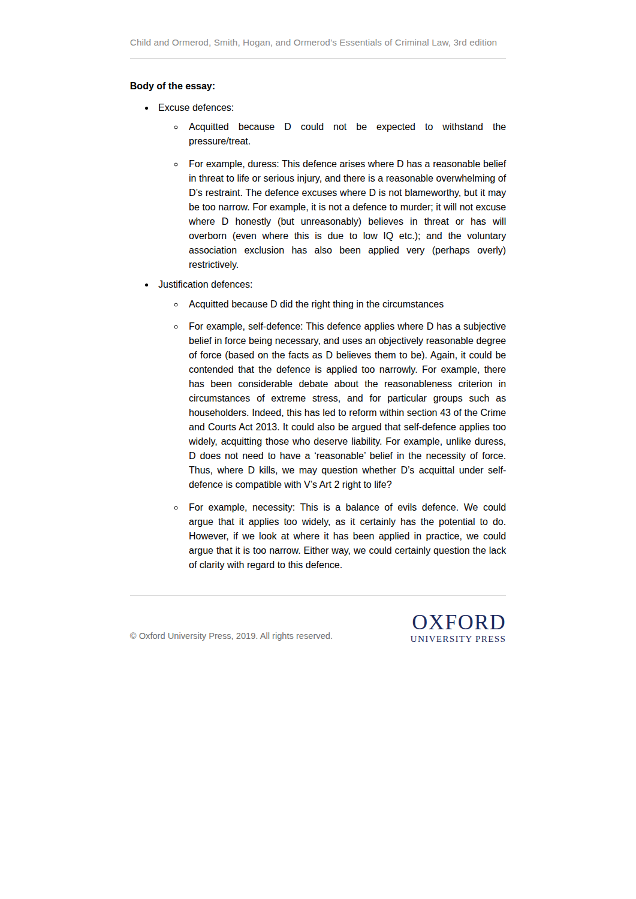Child and Ormerod, Smith, Hogan, and Ormerod’s Essentials of Criminal Law, 3rd edition
Body of the essay:
Excuse defences:
Acquitted because D could not be expected to withstand the pressure/treat.
For example, duress: This defence arises where D has a reasonable belief in threat to life or serious injury, and there is a reasonable overwhelming of D’s restraint. The defence excuses where D is not blameworthy, but it may be too narrow. For example, it is not a defence to murder; it will not excuse where D honestly (but unreasonably) believes in threat or has will overborn (even where this is due to low IQ etc.); and the voluntary association exclusion has also been applied very (perhaps overly) restrictively.
Justification defences:
Acquitted because D did the right thing in the circumstances
For example, self-defence: This defence applies where D has a subjective belief in force being necessary, and uses an objectively reasonable degree of force (based on the facts as D believes them to be). Again, it could be contended that the defence is applied too narrowly. For example, there has been considerable debate about the reasonableness criterion in circumstances of extreme stress, and for particular groups such as householders. Indeed, this has led to reform within section 43 of the Crime and Courts Act 2013. It could also be argued that self-defence applies too widely, acquitting those who deserve liability. For example, unlike duress, D does not need to have a ‘reasonable’ belief in the necessity of force. Thus, where D kills, we may question whether D’s acquittal under self-defence is compatible with V’s Art 2 right to life?
For example, necessity: This is a balance of evils defence. We could argue that it applies too widely, as it certainly has the potential to do. However, if we look at where it has been applied in practice, we could argue that it is too narrow. Either way, we could certainly question the lack of clarity with regard to this defence.
© Oxford University Press, 2019. All rights reserved.
OXFORD UNIVERSITY PRESS